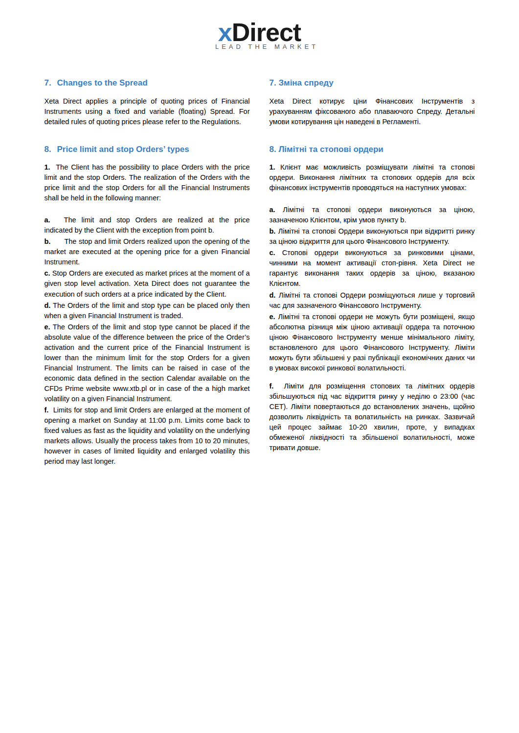xDirect
LEAD THE MARKET
7. Changes to the Spread
Xeta Direct applies a principle of quoting prices of Financial Instruments using a fixed and variable (floating) Spread. For detailed rules of quoting prices please refer to the Regulations.
8. Price limit and stop Orders’ types
1. The Client has the possibility to place Orders with the price limit and the stop Orders. The realization of the Orders with the price limit and the stop Orders for all the Financial Instruments shall be held in the following manner:
a. The limit and stop Orders are realized at the price indicated by the Client with the exception from point b.
b. The stop and limit Orders realized upon the opening of the market are executed at the opening price for a given Financial Instrument.
c. Stop Orders are executed as market prices at the moment of a given stop level activation. Xeta Direct does not guarantee the execution of such orders at a price indicated by the Client.
d. The Orders of the limit and stop type can be placed only then when a given Financial Instrument is traded.
e. The Orders of the limit and stop type cannot be placed if the absolute value of the difference between the price of the Order’s activation and the current price of the Financial Instrument is lower than the minimum limit for the stop Orders for a given Financial Instrument. The limits can be raised in case of the economic data defined in the section Calendar available on the CFDs Prime website www.xtb.pl or in case of the a high market volatility on a given Financial Instrument.
f. Limits for stop and limit Orders are enlarged at the moment of opening a market on Sunday at 11:00 p.m. Limits come back to fixed values as fast as the liquidity and volatility on the underlying markets allows. Usually the process takes from 10 to 20 minutes, however in cases of limited liquidity and enlarged volatility this period may last longer.
7. Зміна спреду
Xeta Direct котирує ціни Фінансових Інструментів з урахуванням фіксованого або плаваючого Спреду. Детальні умови котирування цін наведені в Регламенті.
8. Лімітні та стопові ордери
1. Клієнт має можливість розміщувати лімітні та стопові ордери. Виконання лімітних та стопових ордерів для всіх фінансових інструментів проводяться на наступних умовах:
a. Лімітні та стопові ордери виконуються за ціною, зазначеною Клієнтом, крім умов пункту b.
b. Лімітні та стопові Ордери виконуються при відкритті ринку за ціною відкриття для цього Фінансового Інструменту.
c. Стопові ордери виконуються за ринковими цінами, чинними на момент активації стоп-рівня. Xeta Direct не гарантує виконання таких ордерів за ціною, вказаною Клієнтом.
d. Лімітні та стопові Ордери розміщуються лише у торговий час для зазначеного Фінансового Інструменту.
e. Лімітні та стопові ордери не можуть бути розміщені, якщо абсолютна різниця між ціною активації ордера та поточною ціною Фінансового Інструменту менше мінімального ліміту, встановленого для цього Фінансового Інструменту. Ліміти можуть бути збільшені у разі публікації економічних даних чи в умовах високої ринкової волатильності.
f. Ліміти для розміщення стопових та лімітних ордерів збільшуються під час відкриття ринку у неділю о 23:00 (час CET). Ліміти повертаються до встановлених значень, щойно дозволить ліквідність та волатильність на ринках. Зазвичай цей процес займає 10-20 хвилин, проте, у випадках обмеженої ліквідності та збільшеної волатильності, може тривати довше.